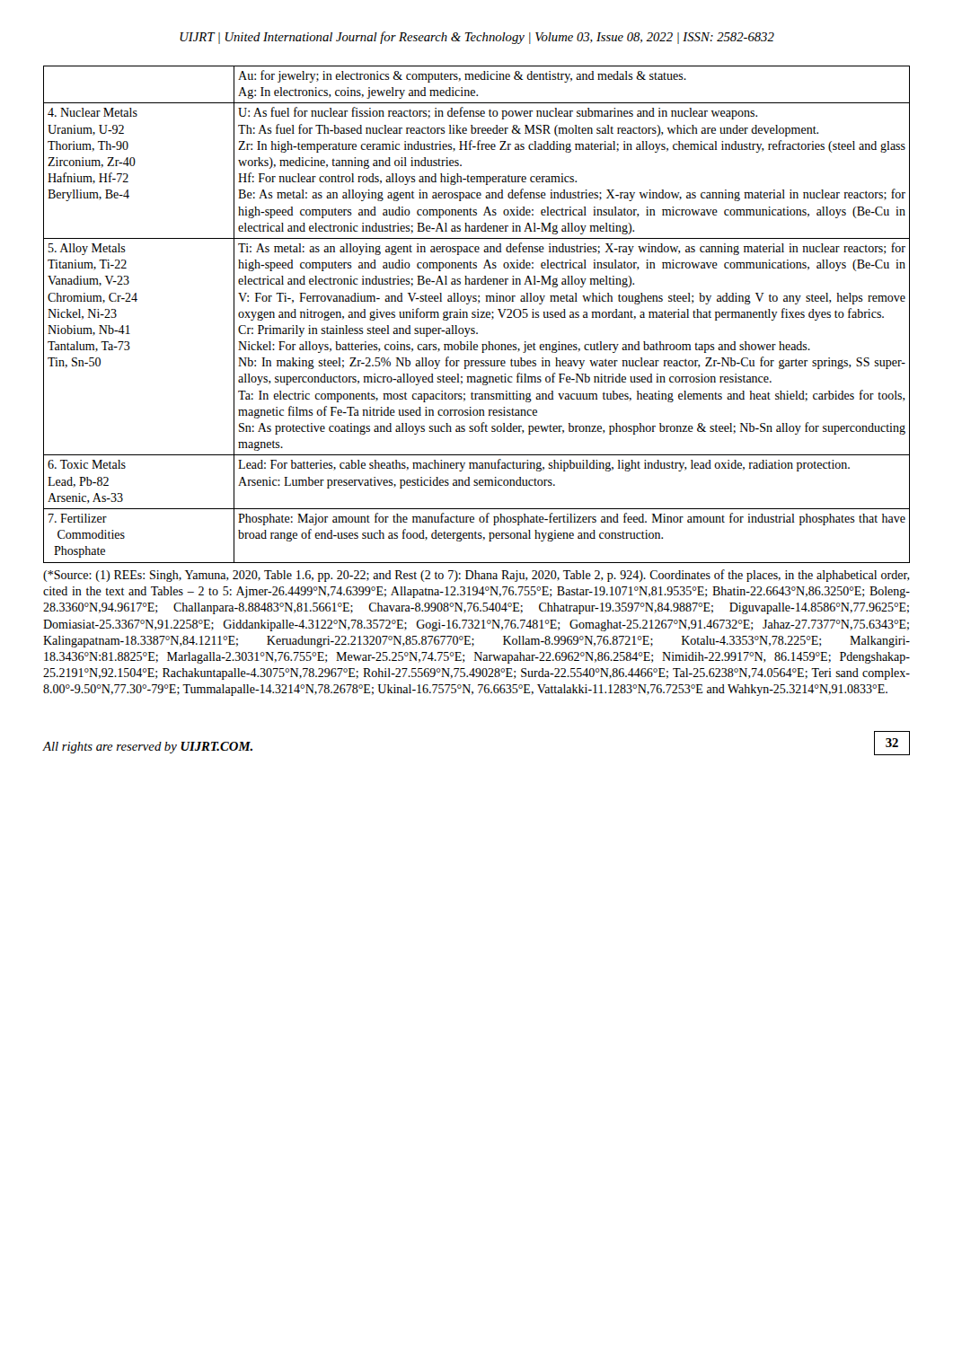UIJRT | United International Journal for Research & Technology | Volume 03, Issue 08, 2022 | ISSN: 2582-6832
| | Au: for jewelry; in electronics & computers, medicine & dentistry, and medals & statues. Ag: In electronics, coins, jewelry and medicine. |
| 4. Nuclear Metals Uranium, U-92 Thorium, Th-90 Zirconium, Zr-40 Hafnium, Hf-72 Beryllium, Be-4 | U: As fuel for nuclear fission reactors; in defense to power nuclear submarines and in nuclear weapons. Th: As fuel for Th-based nuclear reactors like breeder & MSR (molten salt reactors), which are under development. Zr: In high-temperature ceramic industries, Hf-free Zr as cladding material; in alloys, chemical industry, refractories (steel and glass works), medicine, tanning and oil industries. Hf: For nuclear control rods, alloys and high-temperature ceramics. Be: As metal: as an alloying agent in aerospace and defense industries; X-ray window, as canning material in nuclear reactors; for high-speed computers and audio components As oxide: electrical insulator, in microwave communications, alloys (Be-Cu in electrical and electronic industries; Be-Al as hardener in Al-Mg alloy melting). |
| 5. Alloy Metals Titanium, Ti-22 Vanadium, V-23 Chromium, Cr-24 Nickel, Ni-23 Niobium, Nb-41 Tantalum, Ta-73 Tin, Sn-50 | Ti: As metal: as an alloying agent in aerospace and defense industries; X-ray window, as canning material in nuclear reactors; for high-speed computers and audio components As oxide: electrical insulator, in microwave communications, alloys (Be-Cu in electrical and electronic industries; Be-Al as hardener in Al-Mg alloy melting). V: For Ti-, Ferrovanadium- and V-steel alloys; minor alloy metal which toughens steel; by adding V to any steel, helps remove oxygen and nitrogen, and gives uniform grain size; V2O5 is used as a mordant, a material that permanently fixes dyes to fabrics. Cr: Primarily in stainless steel and super-alloys. Nickel: For alloys, batteries, coins, cars, mobile phones, jet engines, cutlery and bathroom taps and shower heads. Nb: In making steel; Zr-2.5% Nb alloy for pressure tubes in heavy water nuclear reactor, Zr-Nb-Cu for garter springs, SS super-alloys, superconductors, micro-alloyed steel; magnetic films of Fe-Nb nitride used in corrosion resistance. Ta: In electric components, most capacitors; transmitting and vacuum tubes, heating elements and heat shield; carbides for tools, magnetic films of Fe-Ta nitride used in corrosion resistance Sn: As protective coatings and alloys such as soft solder, pewter, bronze, phosphor bronze & steel; Nb-Sn alloy for superconducting magnets. |
| 6. Toxic Metals Lead, Pb-82 Arsenic, As-33 | Lead: For batteries, cable sheaths, machinery manufacturing, shipbuilding, light industry, lead oxide, radiation protection. Arsenic: Lumber preservatives, pesticides and semiconductors. |
| 7. Fertilizer Commodities Phosphate | Phosphate: Major amount for the manufacture of phosphate-fertilizers and feed. Minor amount for industrial phosphates that have broad range of end-uses such as food, detergents, personal hygiene and construction. |
(*Source: (1) REEs: Singh, Yamuna, 2020, Table 1.6, pp. 20-22; and Rest (2 to 7): Dhana Raju, 2020, Table 2, p. 924). Coordinates of the places, in the alphabetical order, cited in the text and Tables – 2 to 5: Ajmer-26.4499°N,74.6399°E; Allapatna-12.3194°N,76.755°E; Bastar-19.1071°N,81.9535°E; Bhatin-22.6643°N,86.3250°E; Boleng-28.3360°N,94.9617°E; Challanpara-8.88483°N,81.5661°E; Chavara-8.9908°N,76.5404°E; Chhatrapur-19.3597°N,84.9887°E; Diguvapalle-14.8586°N,77.9625°E; Domiasiat-25.3367°N,91.2258°E; Giddankipalle-4.3122°N,78.3572°E; Gogi-16.7321°N,76.7481°E; Gomaghat-25.21267°N,91.46732°E; Jahaz-27.7377°N,75.6343°E; Kalingapatnam-18.3387°N,84.1211°E; Keruadungri-22.213207°N,85.876770°E; Kollam-8.9969°N,76.8721°E; Kotalu-4.3353°N,78.225°E; Malkangiri-18.3436°N:81.8825°E; Marlagalla-2.3031°N,76.755°E; Mewar-25.25°N,74.75°E; Narwapahar-22.6962°N,86.2584°E; Nimidih-22.9917°N, 86.1459°E; Pdengshakap-25.2191°N,92.1504°E; Rachakuntapalle-4.3075°N,78.2967°E; Rohil-27.5569°N,75.49028°E; Surda-22.5540°N,86.4466°E; Tal-25.6238°N,74.0564°E; Teri sand complex-8.00°-9.50°N,77.30°-79°E; Tummalapalle-14.3214°N,78.2678°E; Ukinal-16.7575°N, 76.6635°E, Vattalakki-11.1283°N,76.7253°E and Wahkyn-25.3214°N,91.0833°E.
All rights are reserved by UIJRT.COM. 32